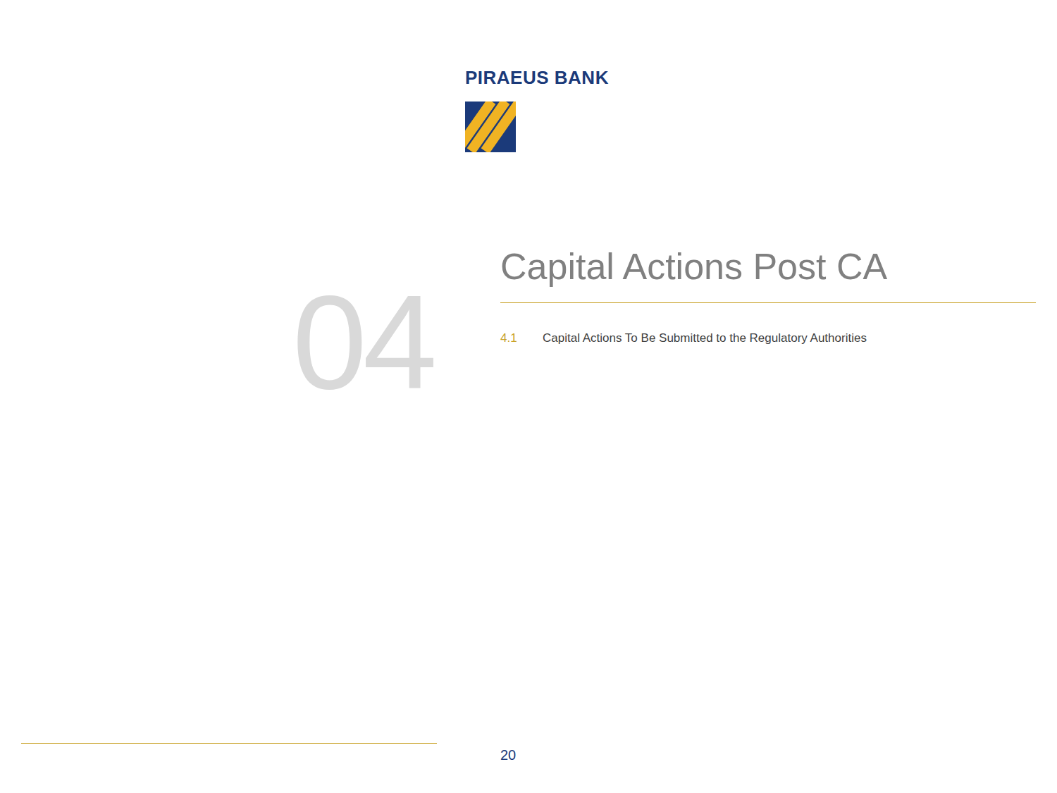PIRAEUS BANK
04
Capital Actions Post CA
4.1 Capital Actions To Be Submitted to the Regulatory Authorities
20